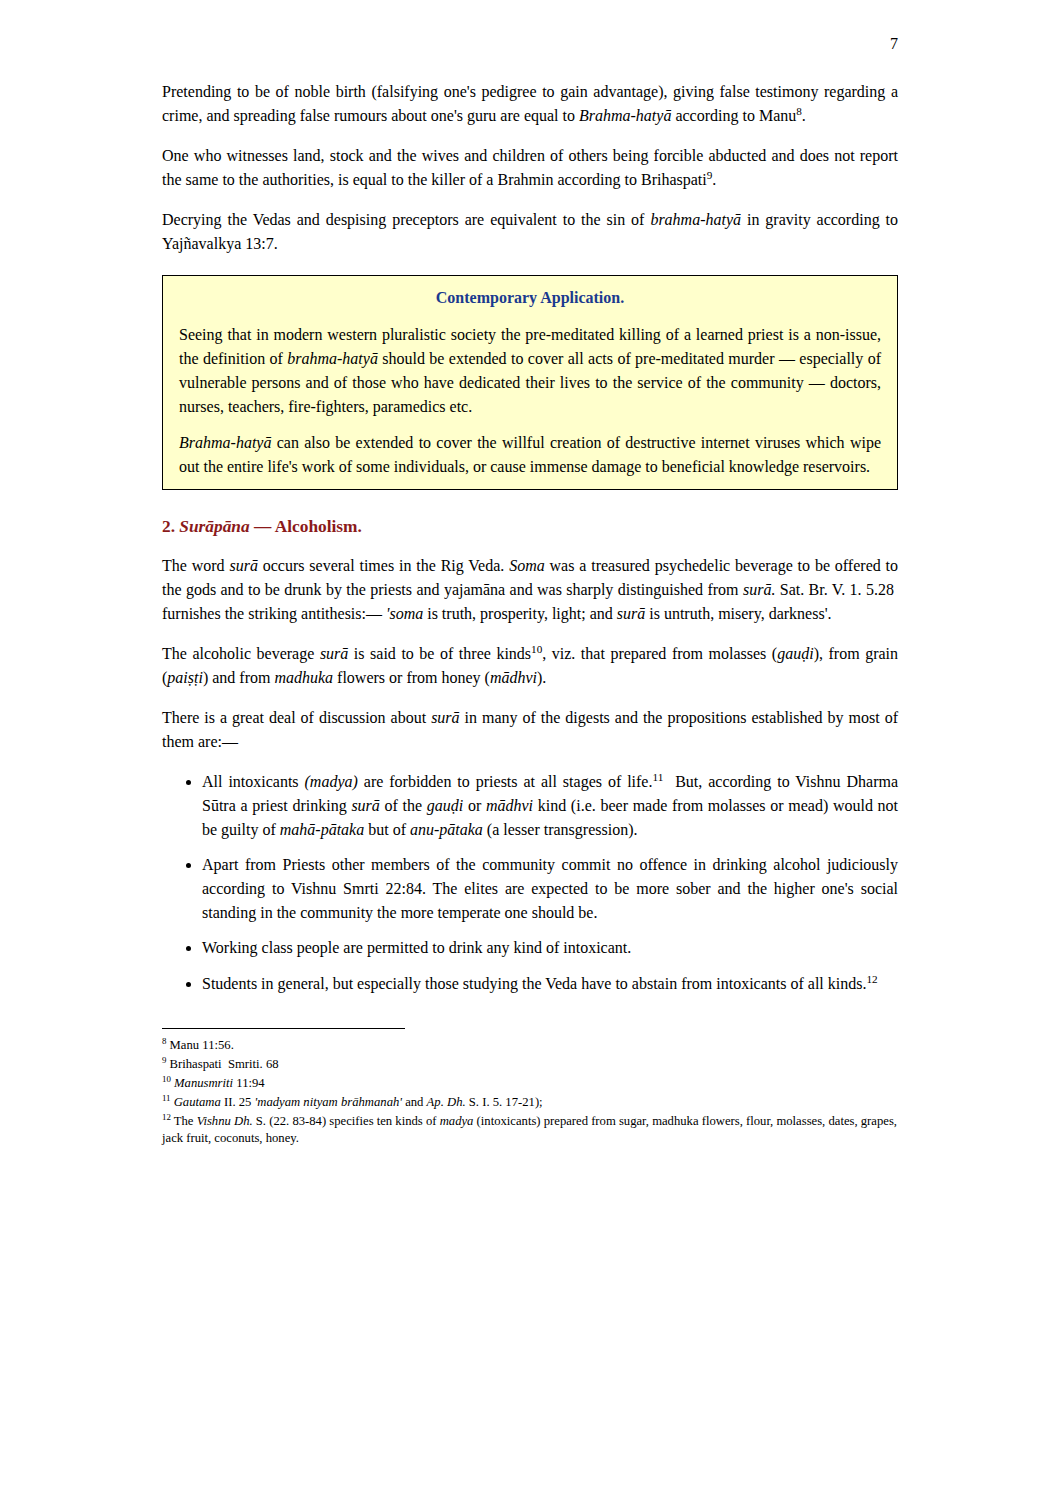7
Pretending to be of noble birth (falsifying one's pedigree to gain advantage), giving false testimony regarding a crime, and spreading false rumours about one's guru are equal to Brahma-hatyā according to Manu8.
One who witnesses land, stock and the wives and children of others being forcible abducted and does not report the same to the authorities, is equal to the killer of a Brahmin according to Brihaspati9.
Decrying the Vedas and despising preceptors are equivalent to the sin of brahma-hatyā in gravity according to Yajñavalkya 13:7.
Contemporary Application.
Seeing that in modern western pluralistic society the pre-meditated killing of a learned priest is a non-issue, the definition of brahma-hatyā should be extended to cover all acts of pre-meditated murder — especially of vulnerable persons and of those who have dedicated their lives to the service of the community — doctors, nurses, teachers, fire-fighters, paramedics etc.
Brahma-hatyā can also be extended to cover the willful creation of destructive internet viruses which wipe out the entire life's work of some individuals, or cause immense damage to beneficial knowledge reservoirs.
2. Surāpāna — Alcoholism.
The word surā occurs several times in the Rig Veda. Soma was a treasured psychedelic beverage to be offered to the gods and to be drunk by the priests and yajamāna and was sharply distinguished from surā. Sat. Br. V. 1. 5.28 furnishes the striking antithesis:— 'soma is truth, prosperity, light; and surā is untruth, misery, darkness'.
The alcoholic beverage surā is said to be of three kinds10, viz. that prepared from molasses (gauḍi), from grain (paiṣṭi) and from madhuka flowers or from honey (mādhvi).
There is a great deal of discussion about surā in many of the digests and the propositions established by most of them are:—
All intoxicants (madya) are forbidden to priests at all stages of life.11 But, according to Vishnu Dharma Sūtra a priest drinking surā of the gauḍi or mādhvi kind (i.e. beer made from molasses or mead) would not be guilty of mahā-pātaka but of anu-pātaka (a lesser transgression).
Apart from Priests other members of the community commit no offence in drinking alcohol judiciously according to Vishnu Smrti 22:84. The elites are expected to be more sober and the higher one's social standing in the community the more temperate one should be.
Working class people are permitted to drink any kind of intoxicant.
Students in general, but especially those studying the Veda have to abstain from intoxicants of all kinds.12
8 Manu 11:56.
9 Brihaspati Smriti. 68
10 Manusmriti 11:94
11 Gautama II. 25 'madyam nityam brāhmanah' and Ap. Dh. S. I. 5. 17-21);
12 The Vishnu Dh. S. (22. 83-84) specifies ten kinds of madya (intoxicants) prepared from sugar, madhuka flowers, flour, molasses, dates, grapes, jack fruit, coconuts, honey.